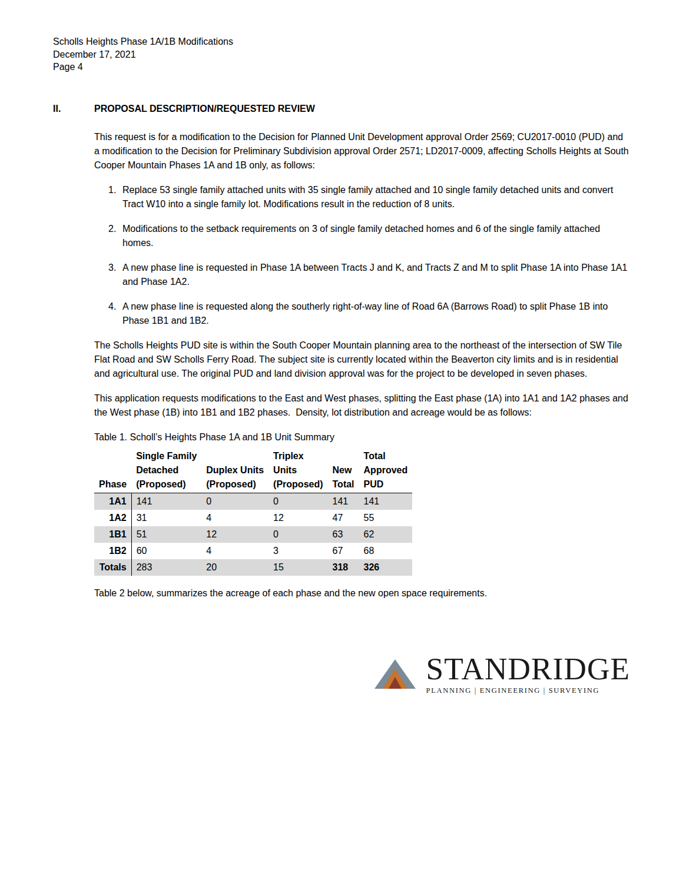Scholls Heights Phase 1A/1B Modifications
December 17, 2021
Page 4
II.
PROPOSAL DESCRIPTION/REQUESTED REVIEW
This request is for a modification to the Decision for Planned Unit Development approval Order 2569; CU2017-0010 (PUD) and a modification to the Decision for Preliminary Subdivision approval Order 2571; LD2017-0009, affecting Scholls Heights at South Cooper Mountain Phases 1A and 1B only, as follows:
Replace 53 single family attached units with 35 single family attached and 10 single family detached units and convert Tract W10 into a single family lot. Modifications result in the reduction of 8 units.
Modifications to the setback requirements on 3 of single family detached homes and 6 of the single family attached homes.
A new phase line is requested in Phase 1A between Tracts J and K, and Tracts Z and M to split Phase 1A into Phase 1A1 and Phase 1A2.
A new phase line is requested along the southerly right-of-way line of Road 6A (Barrows Road) to split Phase 1B into Phase 1B1 and 1B2.
The Scholls Heights PUD site is within the South Cooper Mountain planning area to the northeast of the intersection of SW Tile Flat Road and SW Scholls Ferry Road. The subject site is currently located within the Beaverton city limits and is in residential and agricultural use. The original PUD and land division approval was for the project to be developed in seven phases.
This application requests modifications to the East and West phases, splitting the East phase (1A) into 1A1 and 1A2 phases and the West phase (1B) into 1B1 and 1B2 phases. Density, lot distribution and acreage would be as follows:
Table 1. Scholl’s Heights Phase 1A and 1B Unit Summary
| Phase | Single Family Detached (Proposed) | Duplex Units (Proposed) | Triplex Units (Proposed) | New Total | Total Approved PUD |
| --- | --- | --- | --- | --- | --- |
| 1A1 | 141 | 0 | 0 | 141 | 141 |
| 1A2 | 31 | 4 | 12 | 47 | 55 |
| 1B1 | 51 | 12 | 0 | 63 | 62 |
| 1B2 | 60 | 4 | 3 | 67 | 68 |
| Totals | 283 | 20 | 15 | 318 | 326 |
Table 2 below, summarizes the acreage of each phase and the new open space requirements.
STANDRIDGE
PLANNING | ENGINEERING | SURVEYING